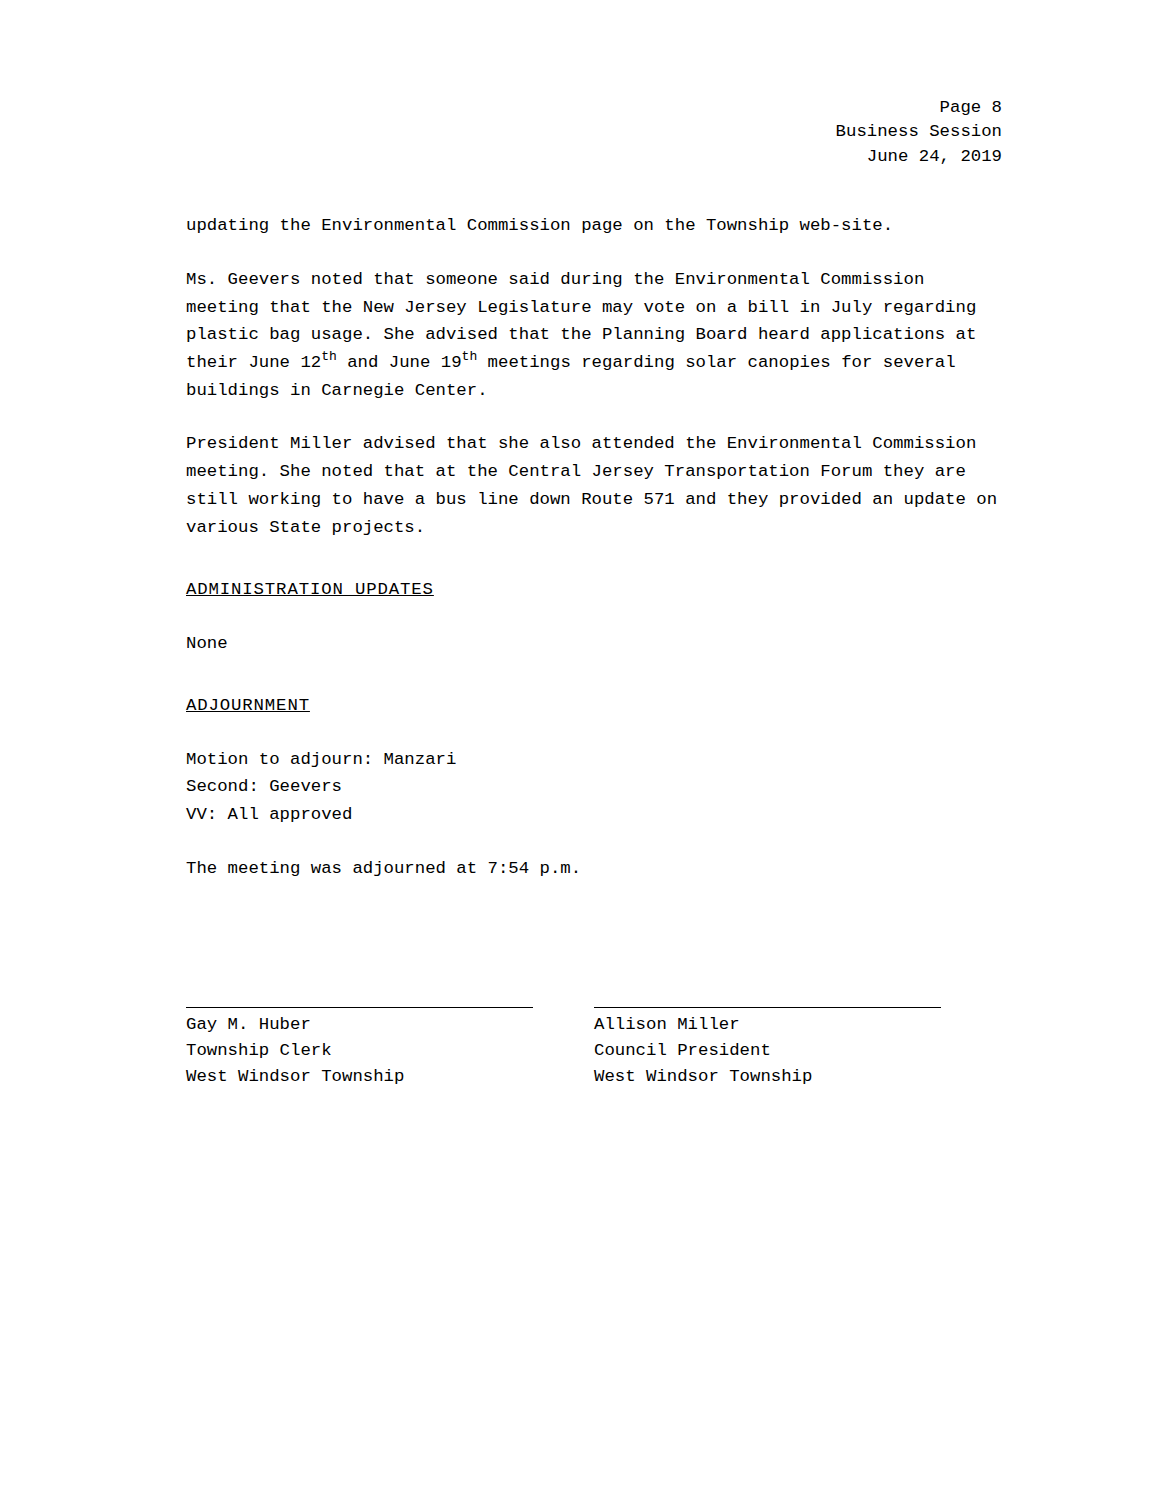Page 8
Business Session
June 24, 2019
updating the Environmental Commission page on the Township web-site.
Ms. Geevers noted that someone said during the Environmental Commission meeting that the New Jersey Legislature may vote on a bill in July regarding plastic bag usage. She advised that the Planning Board heard applications at their June 12th and June 19th meetings regarding solar canopies for several buildings in Carnegie Center.
President Miller advised that she also attended the Environmental Commission meeting. She noted that at the Central Jersey Transportation Forum they are still working to have a bus line down Route 571 and they provided an update on various State projects.
ADMINISTRATION UPDATES
None
ADJOURNMENT
Motion to adjourn: Manzari
Second: Geevers
VV: All approved
The meeting was adjourned at 7:54 p.m.
| Gay M. Huber Township Clerk West Windsor Township | Allison Miller Council President West Windsor Township |